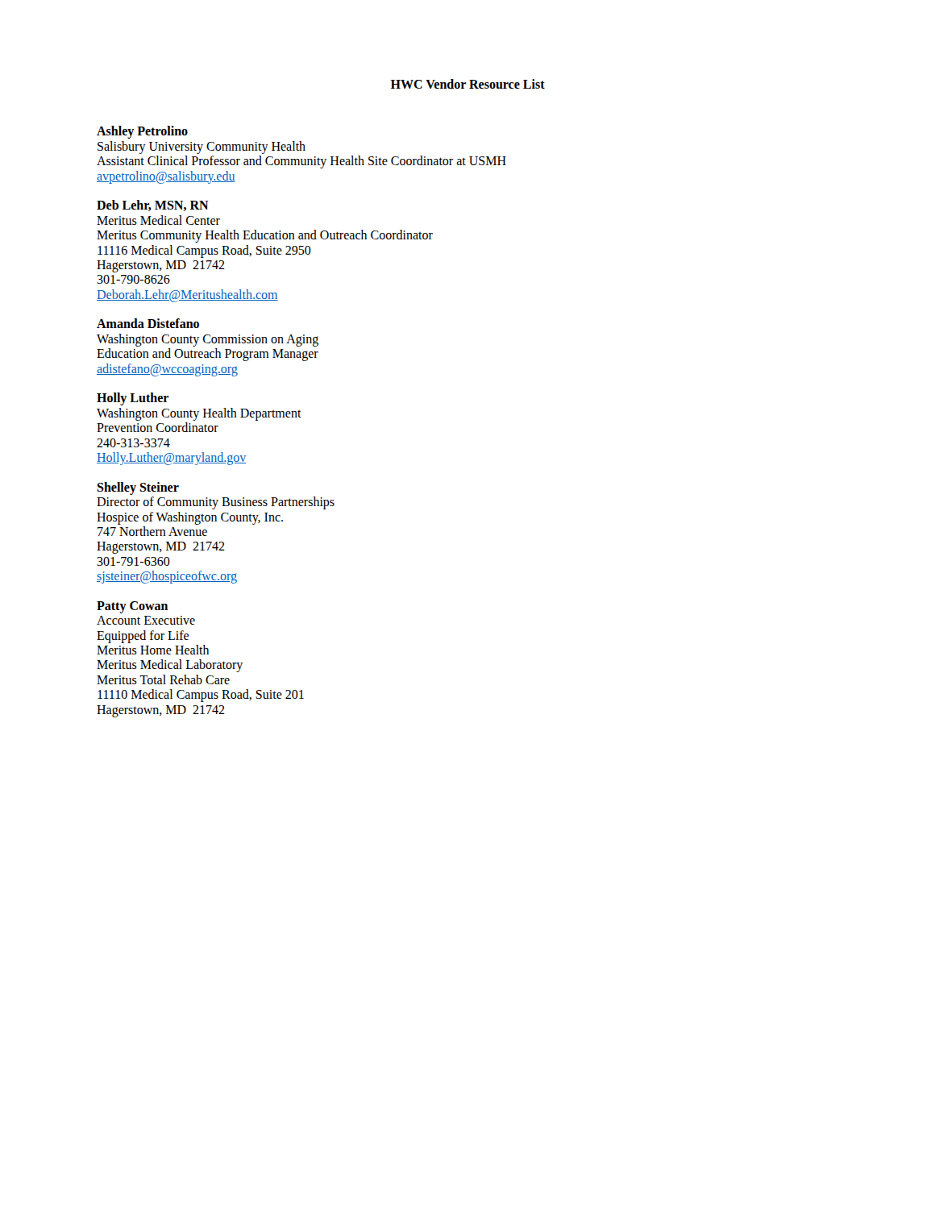HWC Vendor Resource List
Ashley Petrolino
Salisbury University Community Health
Assistant Clinical Professor and Community Health Site Coordinator at USMH
avpetrolino@salisbury.edu
Deb Lehr, MSN, RN
Meritus Medical Center
Meritus Community Health Education and Outreach Coordinator
11116 Medical Campus Road, Suite 2950
Hagerstown, MD 21742
301-790-8626
Deborah.Lehr@Meritushealth.com
Amanda Distefano
Washington County Commission on Aging
Education and Outreach Program Manager
adistefano@wccoaging.org
Holly Luther
Washington County Health Department
Prevention Coordinator
240-313-3374
Holly.Luther@maryland.gov
Shelley Steiner
Director of Community Business Partnerships
Hospice of Washington County, Inc.
747 Northern Avenue
Hagerstown, MD 21742
301-791-6360
sjsteiner@hospiceofwc.org
Patty Cowan
Account Executive
Equipped for Life
Meritus Home Health
Meritus Medical Laboratory
Meritus Total Rehab Care
11110 Medical Campus Road, Suite 201
Hagerstown, MD 21742